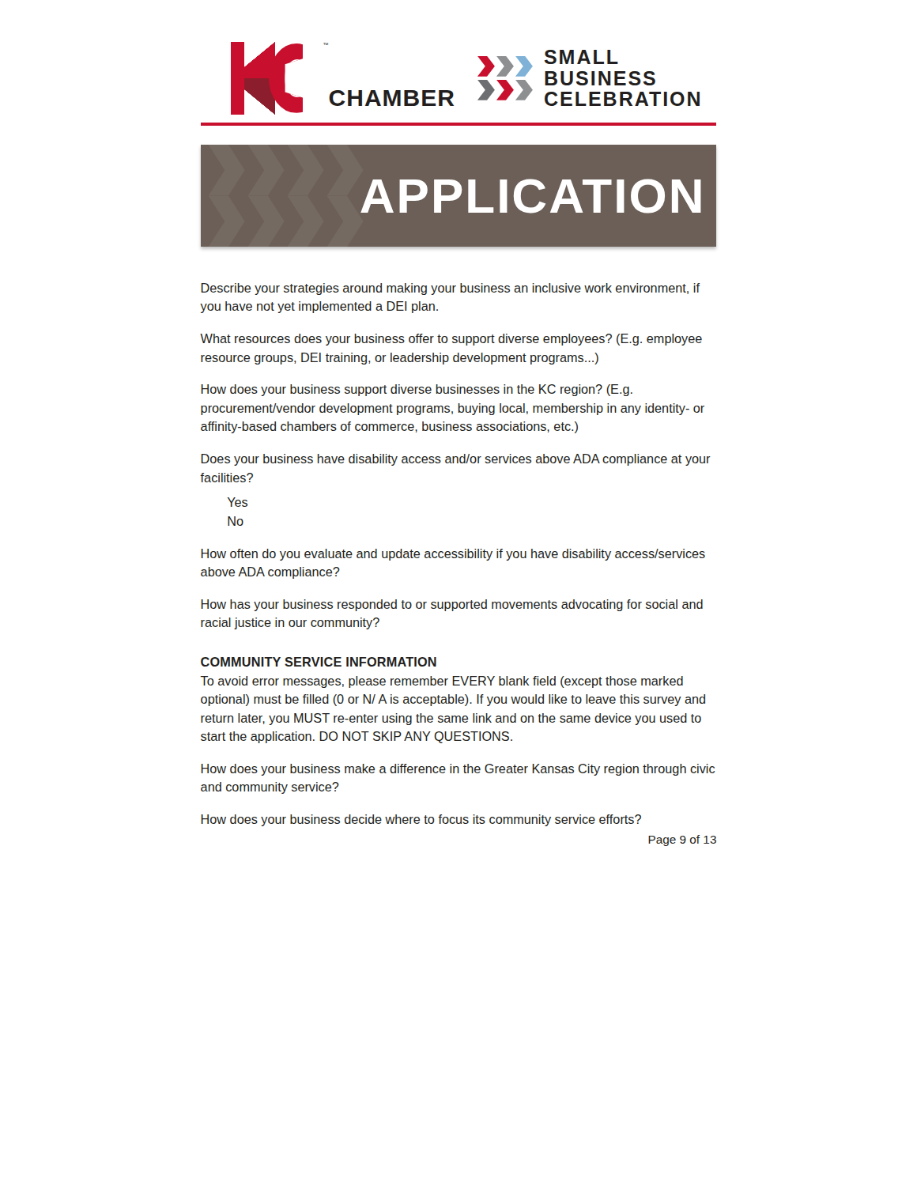™
CHAMBER
SMALL BUSINESS
CELEBRATION
APPLICATION
Describe your strategies around making your business an inclusive work environment, if you have not yet implemented a DEI plan.
What resources does your business offer to support diverse employees? (E.g. employee resource groups, DEI training, or leadership development programs...)
How does your business support diverse businesses in the KC region? (E.g. procurement/vendor development programs, buying local, membership in any identity- or affinity-based chambers of commerce, business associations, etc.)
Does your business have disability access and/or services above ADA compliance at your facilities?
Yes
No
How often do you evaluate and update accessibility if you have disability access/services above ADA compliance?
How has your business responded to or supported movements advocating for social and racial justice in our community?
COMMUNITY SERVICE INFORMATION
To avoid error messages, please remember EVERY blank field (except those marked optional) must be filled (0 or N/ A is acceptable). If you would like to leave this survey and return later, you MUST re-enter using the same link and on the same device you used to start the application. DO NOT SKIP ANY QUESTIONS.
How does your business make a difference in the Greater Kansas City region through civic and community service?
How does your business decide where to focus its community service efforts?
Page 9 of 13